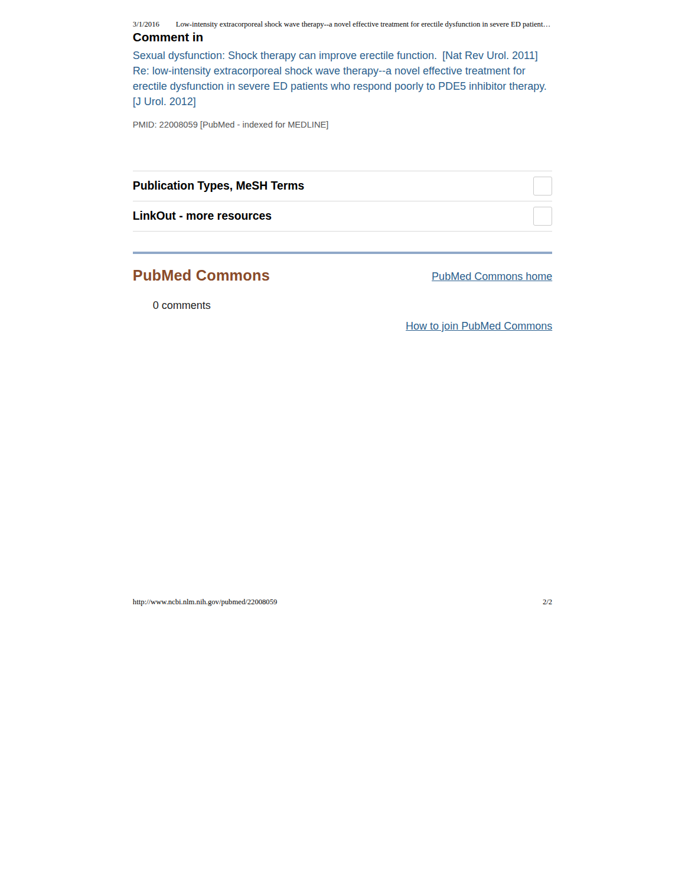3/1/2016 Low-intensity extracorporeal shock wave therapy--a novel effective treatment for erectile dysfunction in severe ED patients who respond poorly to P... - PubMe…
Comment in
Sexual dysfunction: Shock therapy can improve erectile function. [Nat Rev Urol. 2011]
Re: low-intensity extracorporeal shock wave therapy--a novel effective treatment for erectile dysfunction in severe ED patients who respond poorly to PDE5 inhibitor therapy. [J Urol. 2012]
PMID: 22008059 [PubMed - indexed for MEDLINE]
Publication Types, MeSH Terms
LinkOut - more resources
PubMed Commons
PubMed Commons home
0 comments
How to join PubMed Commons
http://www.ncbi.nlm.nih.gov/pubmed/22008059 2/2